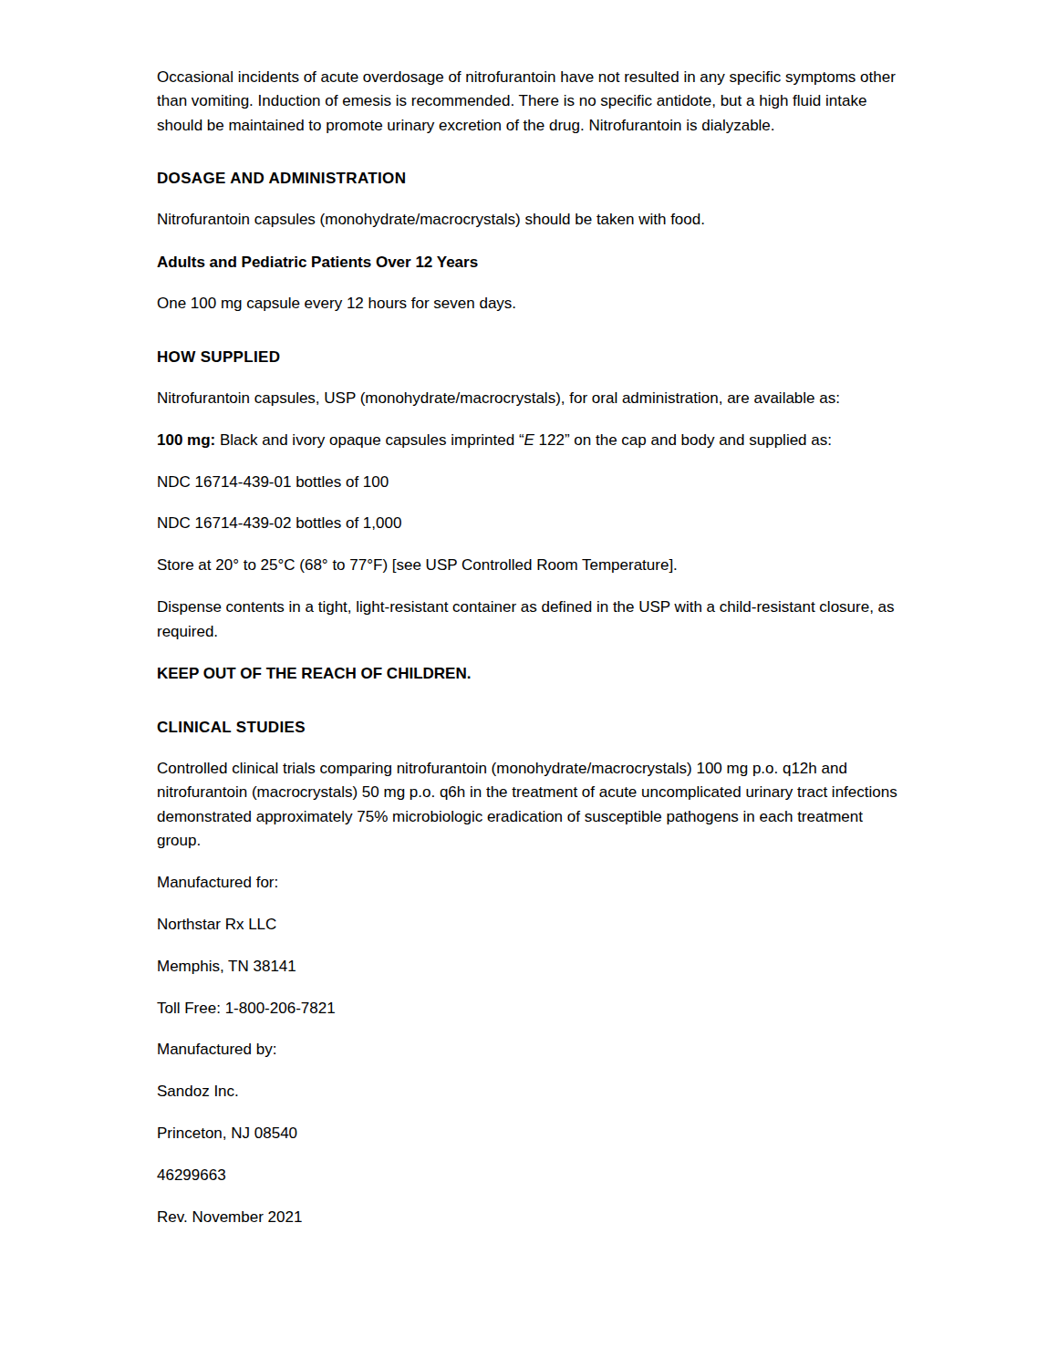Occasional incidents of acute overdosage of nitrofurantoin have not resulted in any specific symptoms other than vomiting. Induction of emesis is recommended. There is no specific antidote, but a high fluid intake should be maintained to promote urinary excretion of the drug. Nitrofurantoin is dialyzable.
DOSAGE AND ADMINISTRATION
Nitrofurantoin capsules (monohydrate/macrocrystals) should be taken with food.
Adults and Pediatric Patients Over 12 Years
One 100 mg capsule every 12 hours for seven days.
HOW SUPPLIED
Nitrofurantoin capsules, USP (monohydrate/macrocrystals), for oral administration, are available as:
100 mg: Black and ivory opaque capsules imprinted “E 122” on the cap and body and supplied as:
NDC 16714-439-01 bottles of 100
NDC 16714-439-02 bottles of 1,000
Store at 20° to 25°C (68° to 77°F) [see USP Controlled Room Temperature].
Dispense contents in a tight, light-resistant container as defined in the USP with a child-resistant closure, as required.
KEEP OUT OF THE REACH OF CHILDREN.
CLINICAL STUDIES
Controlled clinical trials comparing nitrofurantoin (monohydrate/macrocrystals) 100 mg p.o. q12h and nitrofurantoin (macrocrystals) 50 mg p.o. q6h in the treatment of acute uncomplicated urinary tract infections demonstrated approximately 75% microbiologic eradication of susceptible pathogens in each treatment group.
Manufactured for:
Northstar Rx LLC
Memphis, TN 38141
Toll Free: 1-800-206-7821
Manufactured by:
Sandoz Inc.
Princeton, NJ 08540
46299663
Rev. November 2021